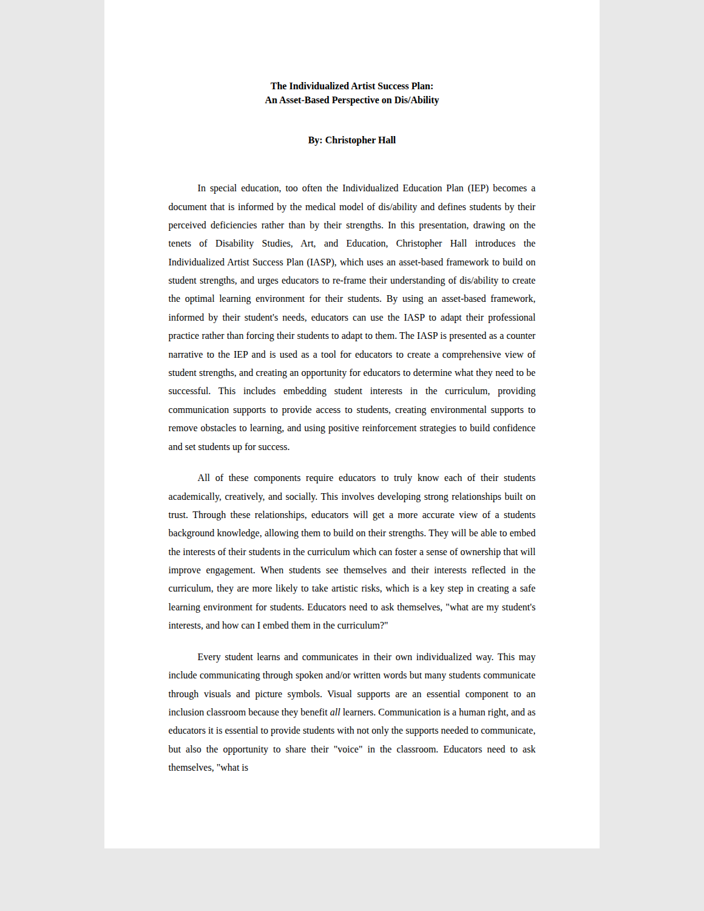The Individualized Artist Success Plan:
An Asset-Based Perspective on Dis/Ability
By: Christopher Hall
In special education, too often the Individualized Education Plan (IEP) becomes a document that is informed by the medical model of dis/ability and defines students by their perceived deficiencies rather than by their strengths. In this presentation, drawing on the tenets of Disability Studies, Art, and Education, Christopher Hall introduces the Individualized Artist Success Plan (IASP), which uses an asset-based framework to build on student strengths, and urges educators to re-frame their understanding of dis/ability to create the optimal learning environment for their students. By using an asset-based framework, informed by their student's needs, educators can use the IASP to adapt their professional practice rather than forcing their students to adapt to them. The IASP is presented as a counter narrative to the IEP and is used as a tool for educators to create a comprehensive view of student strengths, and creating an opportunity for educators to determine what they need to be successful. This includes embedding student interests in the curriculum, providing communication supports to provide access to students, creating environmental supports to remove obstacles to learning, and using positive reinforcement strategies to build confidence and set students up for success.
All of these components require educators to truly know each of their students academically, creatively, and socially. This involves developing strong relationships built on trust. Through these relationships, educators will get a more accurate view of a students background knowledge, allowing them to build on their strengths. They will be able to embed the interests of their students in the curriculum which can foster a sense of ownership that will improve engagement. When students see themselves and their interests reflected in the curriculum, they are more likely to take artistic risks, which is a key step in creating a safe learning environment for students. Educators need to ask themselves, "what are my student's interests, and how can I embed them in the curriculum?"
Every student learns and communicates in their own individualized way. This may include communicating through spoken and/or written words but many students communicate through visuals and picture symbols. Visual supports are an essential component to an inclusion classroom because they benefit all learners. Communication is a human right, and as educators it is essential to provide students with not only the supports needed to communicate, but also the opportunity to share their "voice" in the classroom. Educators need to ask themselves, "what is